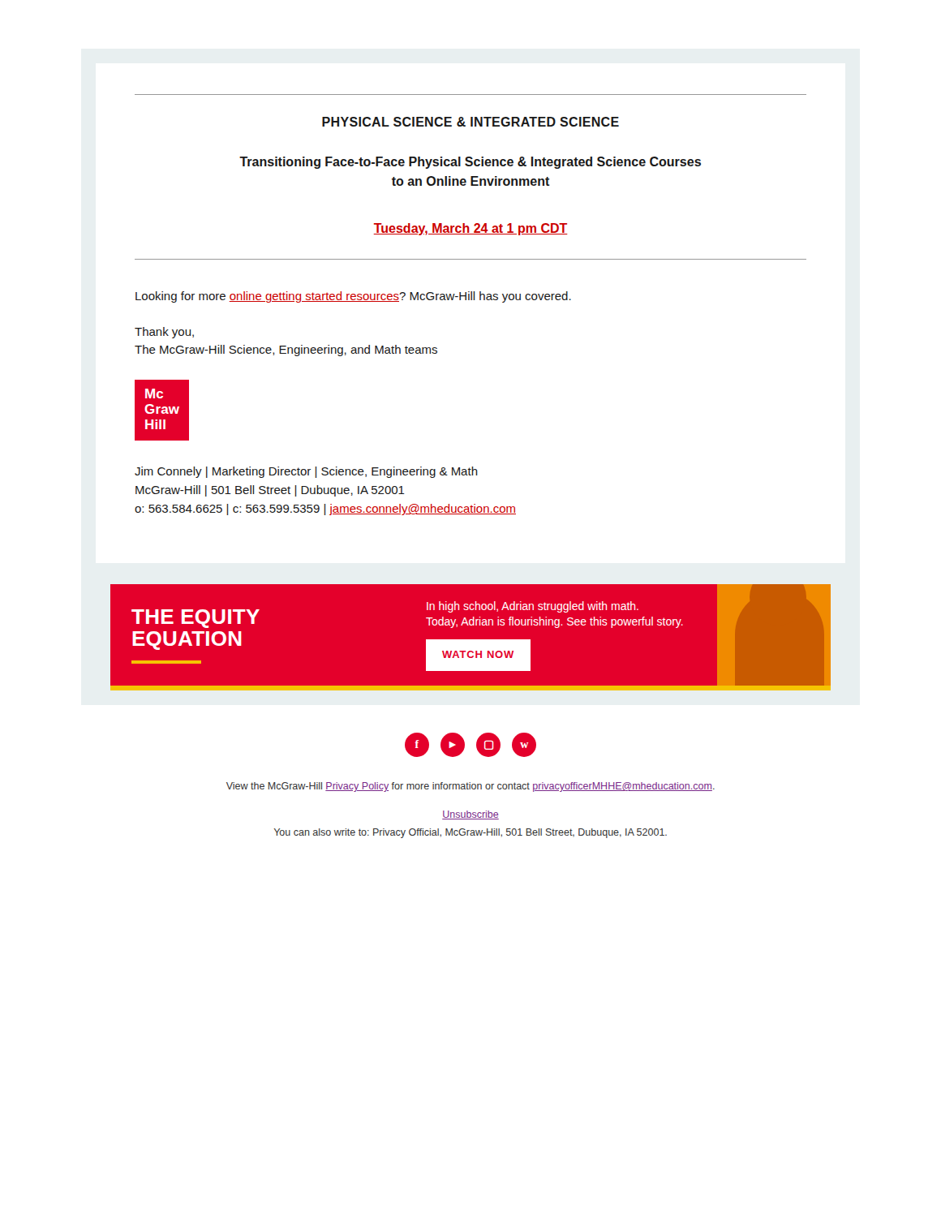PHYSICAL SCIENCE & INTEGRATED SCIENCE
Transitioning Face-to-Face Physical Science & Integrated Science Courses
to an Online Environment
Tuesday, March 24 at 1 pm CDT
Looking for more online getting started resources? McGraw-Hill has you covered.
Thank you,
The McGraw-Hill Science, Engineering, and Math teams
Mc
Graw
Hill
Jim Connely | Marketing Director | Science, Engineering & Math
McGraw-Hill | 501 Bell Street | Dubuque, IA 52001
o: 563.584.6625 | c: 563.599.5359 | james.connely@mheducation.com
THE EQUITY
EQUATION
In high school, Adrian struggled with math.
Today, Adrian is flourishing. See this powerful story.
WATCH NOW
f ► ▢ w
View the McGraw-Hill Privacy Policy for more information or contact privacyofficerMHHE@mheducation.com.
Unsubscribe
You can also write to: Privacy Official, McGraw-Hill, 501 Bell Street, Dubuque, IA 52001.